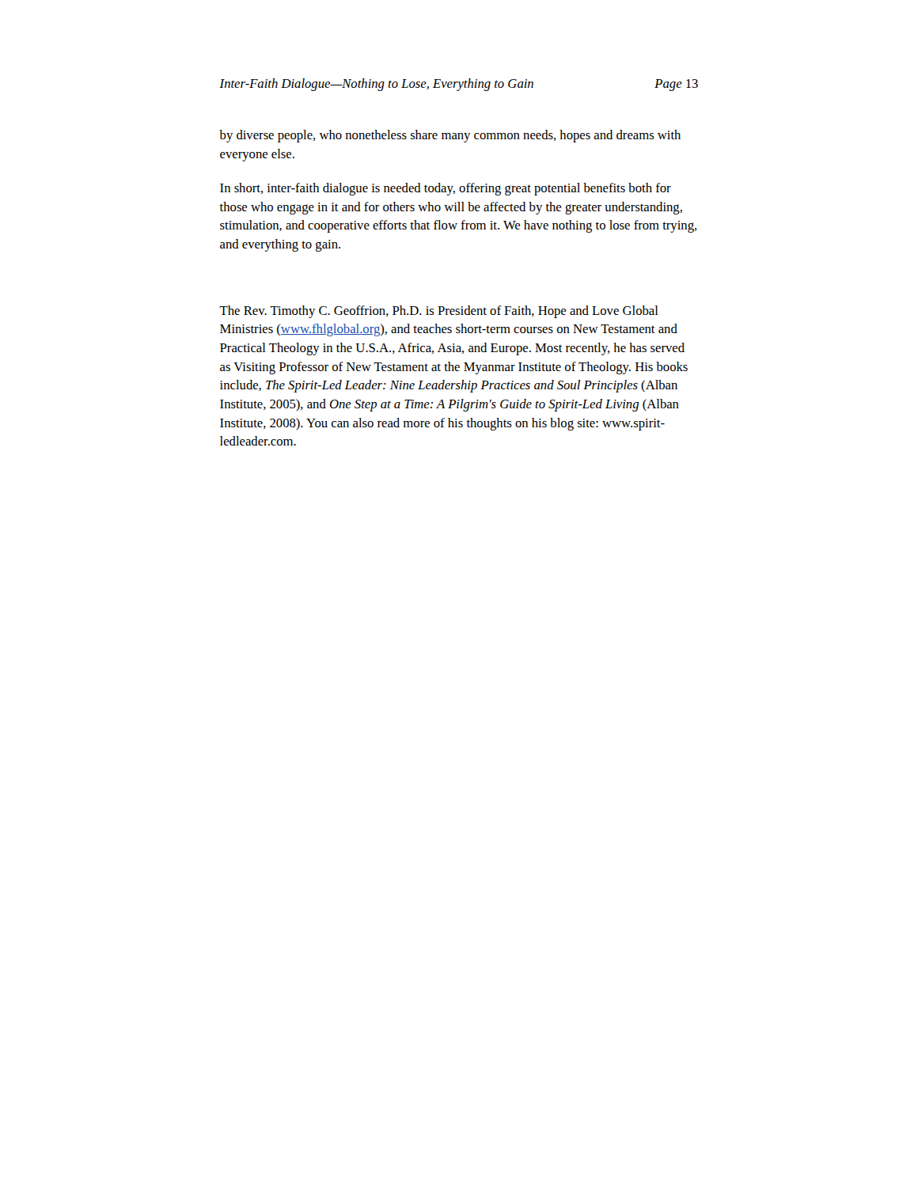Inter-Faith Dialogue—Nothing to Lose, Everything to Gain Page 13
by diverse people, who nonetheless share many common needs, hopes and dreams with everyone else.
In short, inter-faith dialogue is needed today, offering great potential benefits both for those who engage in it and for others who will be affected by the greater understanding, stimulation, and cooperative efforts that flow from it. We have nothing to lose from trying, and everything to gain.
The Rev. Timothy C. Geoffrion, Ph.D. is President of Faith, Hope and Love Global Ministries (www.fhlglobal.org), and teaches short-term courses on New Testament and Practical Theology in the U.S.A., Africa, Asia, and Europe. Most recently, he has served as Visiting Professor of New Testament at the Myanmar Institute of Theology. His books include, The Spirit-Led Leader: Nine Leadership Practices and Soul Principles (Alban Institute, 2005), and One Step at a Time: A Pilgrim's Guide to Spirit-Led Living (Alban Institute, 2008). You can also read more of his thoughts on his blog site: www.spirit-ledleader.com.